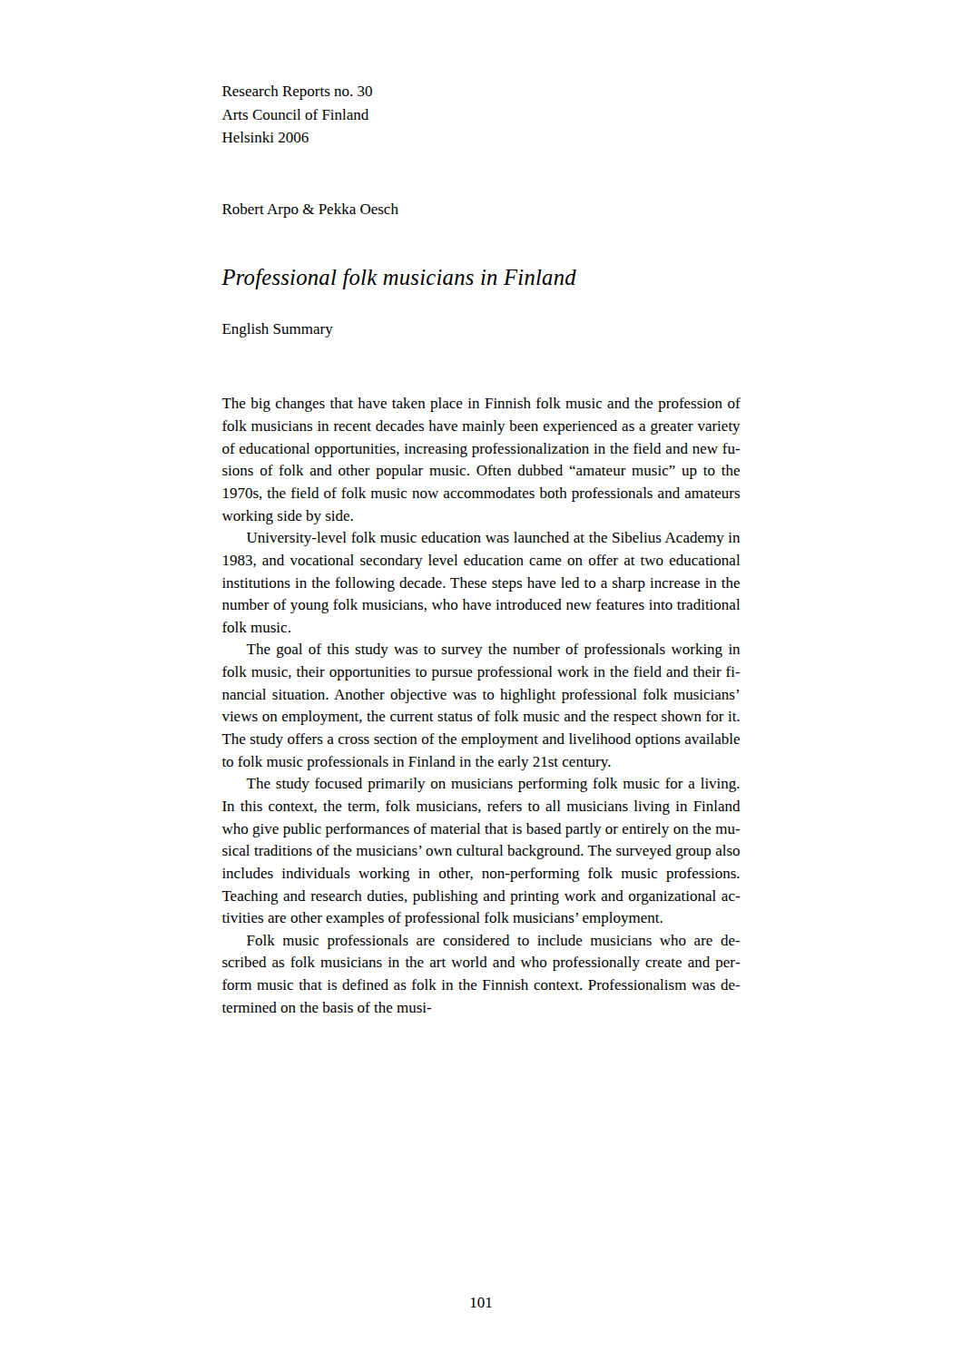Research Reports no. 30
Arts Council of Finland
Helsinki 2006
Robert Arpo & Pekka Oesch
Professional folk musicians in Finland
English Summary
The big changes that have taken place in Finnish folk music and the profession of folk musicians in recent decades have mainly been experienced as a greater variety of educational opportunities, increasing professionalization in the field and new fusions of folk and other popular music. Often dubbed “amateur music” up to the 1970s, the field of folk music now accommodates both professionals and amateurs working side by side.
University-level folk music education was launched at the Sibelius Academy in 1983, and vocational secondary level education came on offer at two educational institutions in the following decade. These steps have led to a sharp increase in the number of young folk musicians, who have introduced new features into traditional folk music.
The goal of this study was to survey the number of professionals working in folk music, their opportunities to pursue professional work in the field and their financial situation. Another objective was to highlight professional folk musicians’ views on employment, the current status of folk music and the respect shown for it. The study offers a cross section of the employment and livelihood options available to folk music professionals in Finland in the early 21st century.
The study focused primarily on musicians performing folk music for a living. In this context, the term, folk musicians, refers to all musicians living in Finland who give public performances of material that is based partly or entirely on the musical traditions of the musicians’ own cultural background. The surveyed group also includes individuals working in other, non-performing folk music professions. Teaching and research duties, publishing and printing work and organizational activities are other examples of professional folk musicians’ employment.
Folk music professionals are considered to include musicians who are described as folk musicians in the art world and who professionally create and perform music that is defined as folk in the Finnish context. Professionalism was determined on the basis of the musi-
101